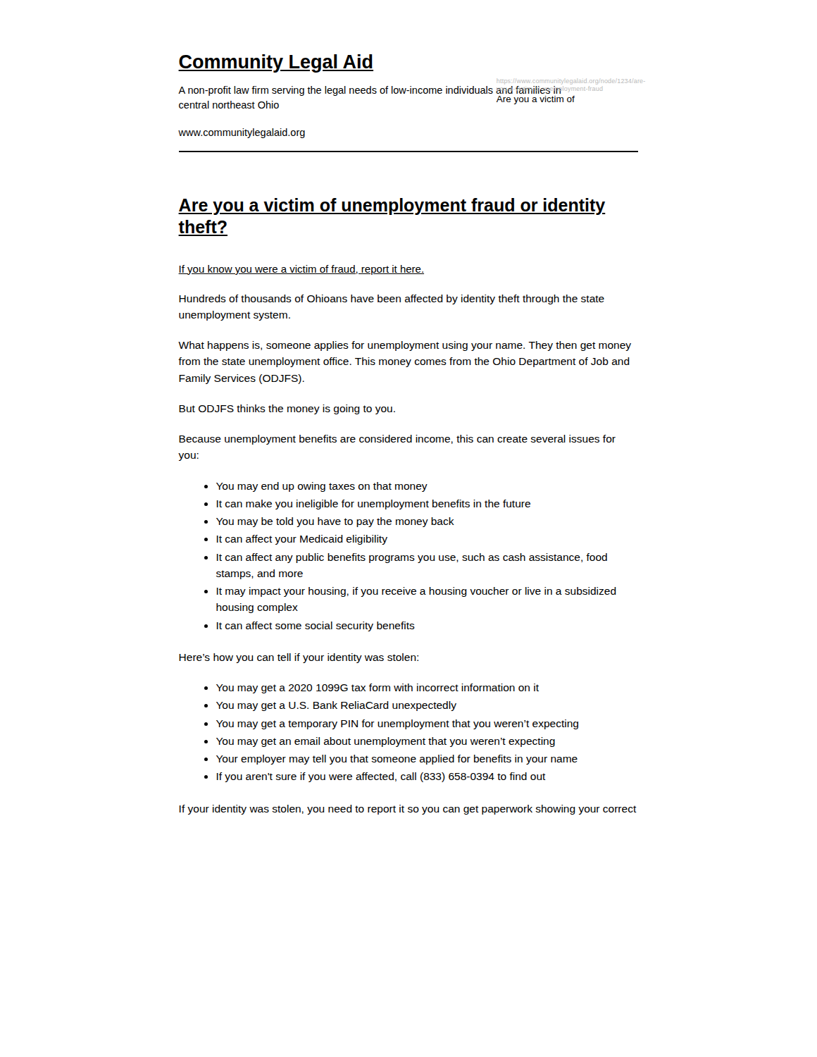Community Legal Aid
A non-profit law firm serving the legal needs of low-income individuals and families in central northeast Ohio
www.communitylegalaid.org
https://www.communitylegalaid.org/node/1234/are-you-a-victim-of-unemployment-fraud Are you a victim of
Are you a victim of unemployment fraud or identity theft?
If you know you were a victim of fraud, report it here.
Hundreds of thousands of Ohioans have been affected by identity theft through the state unemployment system.
What happens is, someone applies for unemployment using your name. They then get money from the state unemployment office. This money comes from the Ohio Department of Job and Family Services (ODJFS).
But ODJFS thinks the money is going to you.
Because unemployment benefits are considered income, this can create several issues for you:
You may end up owing taxes on that money
It can make you ineligible for unemployment benefits in the future
You may be told you have to pay the money back
It can affect your Medicaid eligibility
It can affect any public benefits programs you use, such as cash assistance, food stamps, and more
It may impact your housing, if you receive a housing voucher or live in a subsidized housing complex
It can affect some social security benefits
Here’s how you can tell if your identity was stolen:
You may get a 2020 1099G tax form with incorrect information on it
You may get a U.S. Bank ReliaCard unexpectedly
You may get a temporary PIN for unemployment that you weren’t expecting
You may get an email about unemployment that you weren’t expecting
Your employer may tell you that someone applied for benefits in your name
If you aren't sure if you were affected, call (833) 658-0394 to find out
If your identity was stolen, you need to report it so you can get paperwork showing your correct